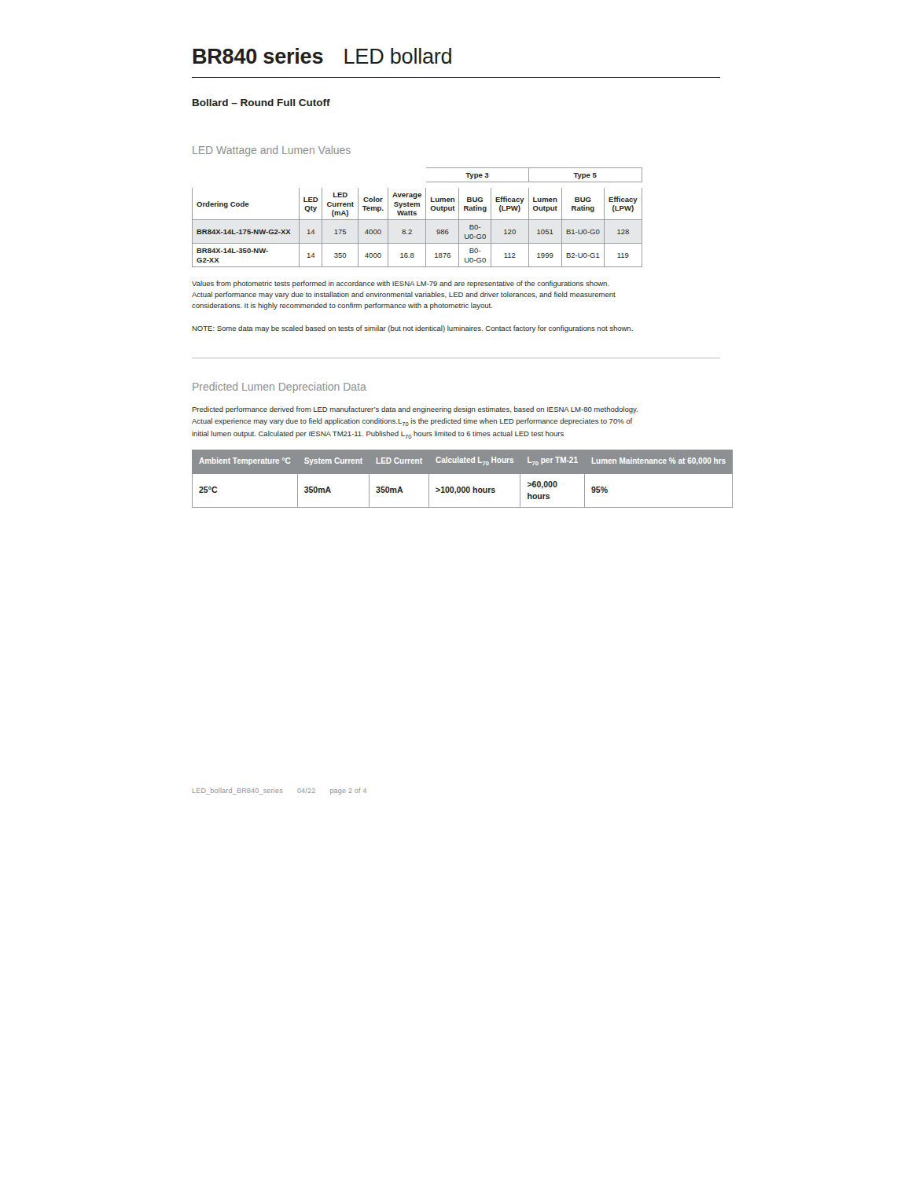BR840 series LED bollard
Bollard – Round Full Cutoff
LED Wattage and Lumen Values
| | | | | | Type 3 | Type 5 |
| --- | --- | --- | --- | --- | --- | --- |
| Ordering Code | LED Qty | LED Current (mA) | Color Temp. | Average System Watts | Lumen Output | BUG Rating | Efficacy (LPW) | Lumen Output | BUG Rating | Efficacy (LPW) |
| BR84X-14L-175-NW-G2-XX | 14 | 175 | 4000 | 8.2 | 986 | B0- U0-G0 | 120 | 1051 | B1-U0-G0 | 128 |
| BR84X-14L-350-NW- G2-XX | 14 | 350 | 4000 | 16.8 | 1876 | B0- U0-G0 | 112 | 1999 | B2-U0-G1 | 119 |
Values from photometric tests performed in accordance with IESNA LM-79 and are representative of the configurations shown.
Actual performance may vary due to installation and environmental variables, LED and driver tolerances, and field measurement
considerations. It is highly recommended to confirm performance with a photometric layout.
NOTE: Some data may be scaled based on tests of similar (but not identical) luminaires. Contact factory for configurations not shown.
Predicted Lumen Depreciation Data
Predicted performance derived from LED manufacturer’s data and engineering design estimates, based on IESNA LM-80 methodology.
Actual experience may vary due to field application conditions.L70 is the predicted time when LED performance depreciates to 70% of
initial lumen output. Calculated per IESNA TM21-11. Published L70 hours limited to 6 times actual LED test hours
| Ambient Temperature °C | System Current | LED Current | Calculated L 70 Hours | L 70 per TM-21 | Lumen Maintenance % at 60,000 hrs |
| --- | --- | --- | --- | --- | --- |
| 25°C | 350mA | 350mA | >100,000 hours | >60,000 hours | 95% |
LED_bollard_BR840_series 04/22 page 2 of 4